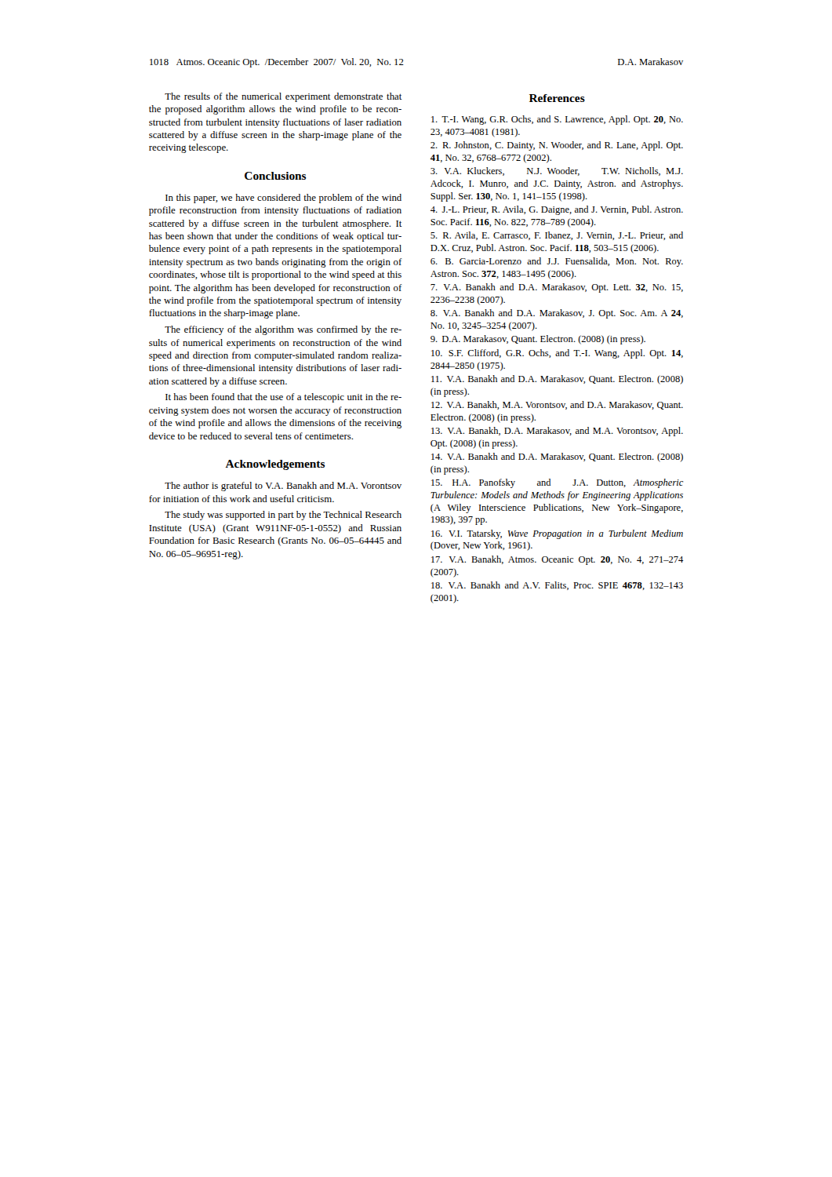1018 Atmos. Oceanic Opt. /December 2007/ Vol. 20, No. 12 D.A. Marakasov
The results of the numerical experiment demonstrate that the proposed algorithm allows the wind profile to be reconstructed from turbulent intensity fluctuations of laser radiation scattered by a diffuse screen in the sharp-image plane of the receiving telescope.
Conclusions
In this paper, we have considered the problem of the wind profile reconstruction from intensity fluctuations of radiation scattered by a diffuse screen in the turbulent atmosphere. It has been shown that under the conditions of weak optical turbulence every point of a path represents in the spatiotemporal intensity spectrum as two bands originating from the origin of coordinates, whose tilt is proportional to the wind speed at this point. The algorithm has been developed for reconstruction of the wind profile from the spatiotemporal spectrum of intensity fluctuations in the sharp-image plane.
The efficiency of the algorithm was confirmed by the results of numerical experiments on reconstruction of the wind speed and direction from computer-simulated random realizations of three-dimensional intensity distributions of laser radiation scattered by a diffuse screen.
It has been found that the use of a telescopic unit in the receiving system does not worsen the accuracy of reconstruction of the wind profile and allows the dimensions of the receiving device to be reduced to several tens of centimeters.
Acknowledgements
The author is grateful to V.A. Banakh and M.A. Vorontsov for initiation of this work and useful criticism.
The study was supported in part by the Technical Research Institute (USA) (Grant W911NF-05-1-0552) and Russian Foundation for Basic Research (Grants No. 06–05–64445 and No. 06–05–96951-reg).
References
1. T.-I. Wang, G.R. Ochs, and S. Lawrence, Appl. Opt. 20, No. 23, 4073–4081 (1981).
2. R. Johnston, C. Dainty, N. Wooder, and R. Lane, Appl. Opt. 41, No. 32, 6768–6772 (2002).
3. V.A. Kluckers, N.J. Wooder, T.W. Nicholls, M.J. Adcock, I. Munro, and J.C. Dainty, Astron. and Astrophys. Suppl. Ser. 130, No. 1, 141–155 (1998).
4. J.-L. Prieur, R. Avila, G. Daigne, and J. Vernin, Publ. Astron. Soc. Pacif. 116, No. 822, 778–789 (2004).
5. R. Avila, E. Carrasco, F. Ibanez, J. Vernin, J.-L. Prieur, and D.X. Cruz, Publ. Astron. Soc. Pacif. 118, 503–515 (2006).
6. B. Garcia-Lorenzo and J.J. Fuensalida, Mon. Not. Roy. Astron. Soc. 372, 1483–1495 (2006).
7. V.A. Banakh and D.A. Marakasov, Opt. Lett. 32, No. 15, 2236–2238 (2007).
8. V.A. Banakh and D.A. Marakasov, J. Opt. Soc. Am. A 24, No. 10, 3245–3254 (2007).
9. D.A. Marakasov, Quant. Electron. (2008) (in press).
10. S.F. Clifford, G.R. Ochs, and T.-I. Wang, Appl. Opt. 14, 2844–2850 (1975).
11. V.A. Banakh and D.A. Marakasov, Quant. Electron. (2008) (in press).
12. V.A. Banakh, M.A. Vorontsov, and D.A. Marakasov, Quant. Electron. (2008) (in press).
13. V.A. Banakh, D.A. Marakasov, and M.A. Vorontsov, Appl. Opt. (2008) (in press).
14. V.A. Banakh and D.A. Marakasov, Quant. Electron. (2008) (in press).
15. H.A. Panofsky and J.A. Dutton, Atmospheric Turbulence: Models and Methods for Engineering Applications (A Wiley Interscience Publications, New York–Singapore, 1983), 397 pp.
16. V.I. Tatarsky, Wave Propagation in a Turbulent Medium (Dover, New York, 1961).
17. V.A. Banakh, Atmos. Oceanic Opt. 20, No. 4, 271–274 (2007).
18. V.A. Banakh and A.V. Falits, Proc. SPIE 4678, 132–143 (2001).